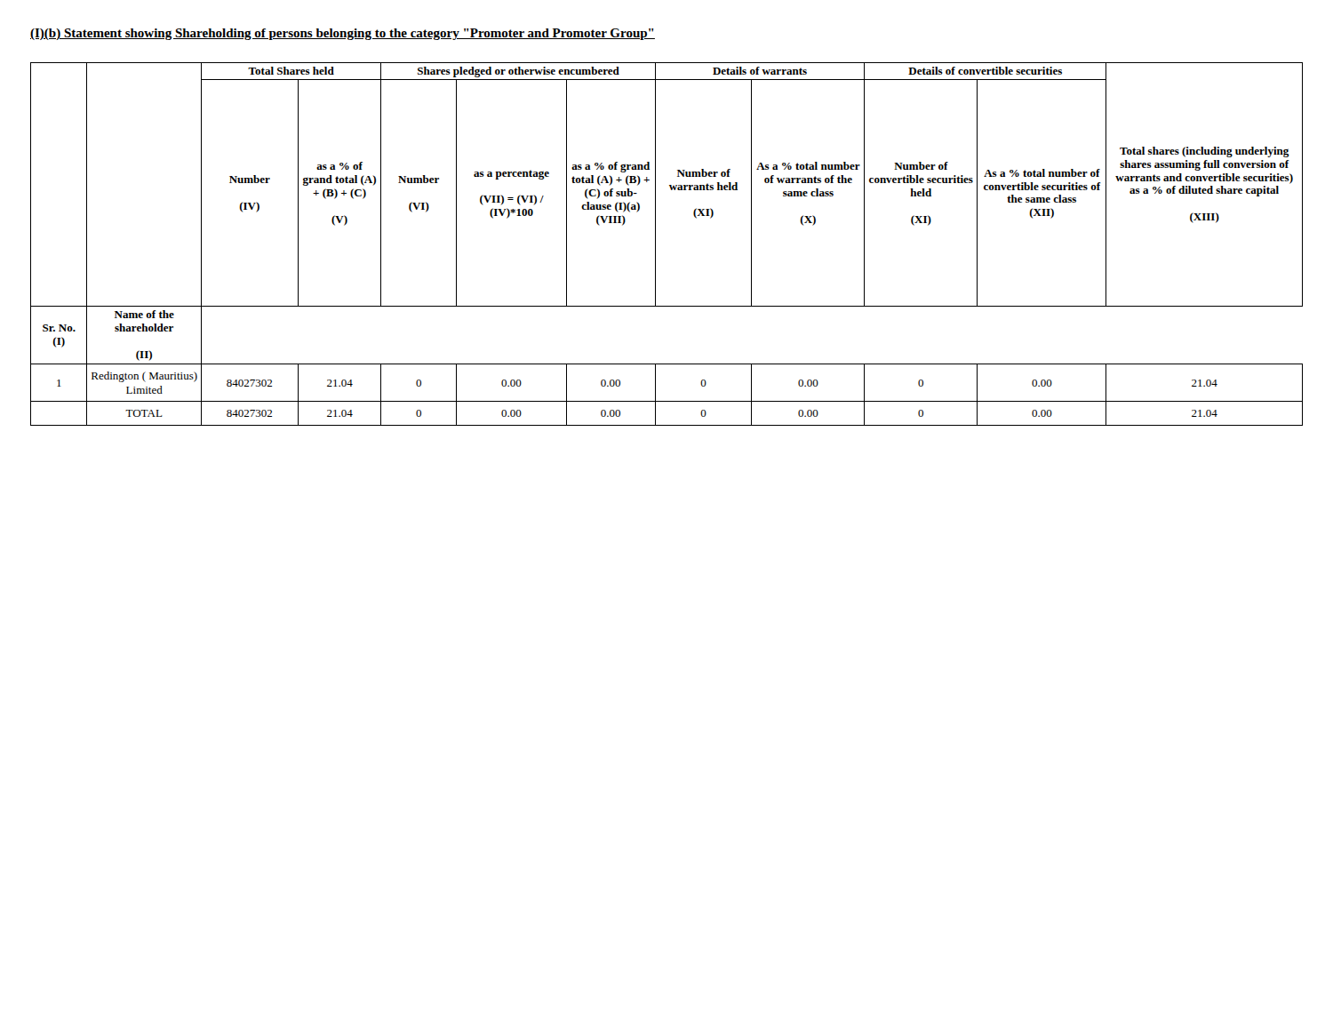(I)(b) Statement showing Shareholding of persons belonging to the category "Promoter and Promoter Group"
| | | Total Shares held | Shares pledged or otherwise encumbered | Details of warrants | Details of convertible securities | Total shares (including underlying shares assuming full conversion of warrants and convertible securities) as a % of diluted share capital (XIII) |
| --- | --- | --- | --- | --- | --- | --- |
| Number (IV) | as a % of grand total (A) + (B) + (C) (V) | Number (VI) | as a percentage (VII) = (VI) / (IV)*100 | as a % of grand total (A) + (B) + (C) of sub-clause (I)(a) (VIII) | Number of warrants held (XI) | As a % total number of warrants of the same class (X) | Number of convertible securities held (XI) | As a % total number of convertible securities of the same class (XII) |
| Sr. No. (I) | Name of the shareholder (II) | |
| 1 | Redington ( Mauritius) Limited | 84027302 | 21.04 | 0 | 0.00 | 0.00 | 0 | 0.00 | 0 | 0.00 | 21.04 |
| | TOTAL | 84027302 | 21.04 | 0 | 0.00 | 0.00 | 0 | 0.00 | 0 | 0.00 | 21.04 |